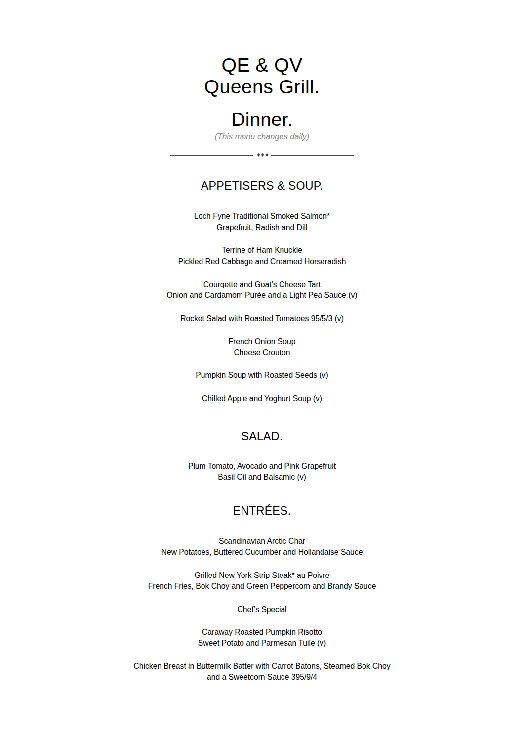QE & QV
Queens Grill.
Dinner.
(This menu changes daily)
✦✦✦
APPETISERS & SOUP.
Loch Fyne Traditional Smoked Salmon* Grapefruit, Radish and Dill
Terrine of Ham Knuckle Pickled Red Cabbage and Creamed Horseradish
Courgette and Goat’s Cheese Tart Onion and Cardamom Purée and a Light Pea Sauce (v)
Rocket Salad with Roasted Tomatoes 95/5/3 (v)
French Onion Soup Cheese Crouton
Pumpkin Soup with Roasted Seeds (v)
Chilled Apple and Yoghurt Soup (v)
SALAD.
Plum Tomato, Avocado and Pink Grapefruit Basil Oil and Balsamic (v)
ENTRÉES.
Scandinavian Arctic Char New Potatoes, Buttered Cucumber and Hollandaise Sauce
Grilled New York Strip Steak* au Poivre French Fries, Bok Choy and Green Peppercorn and Brandy Sauce
Chef’s Special
Caraway Roasted Pumpkin Risotto Sweet Potato and Parmesan Tuile (v)
Chicken Breast in Buttermilk Batter with Carrot Batons, Steamed Bok Choy and a Sweetcorn Sauce 395/9/4